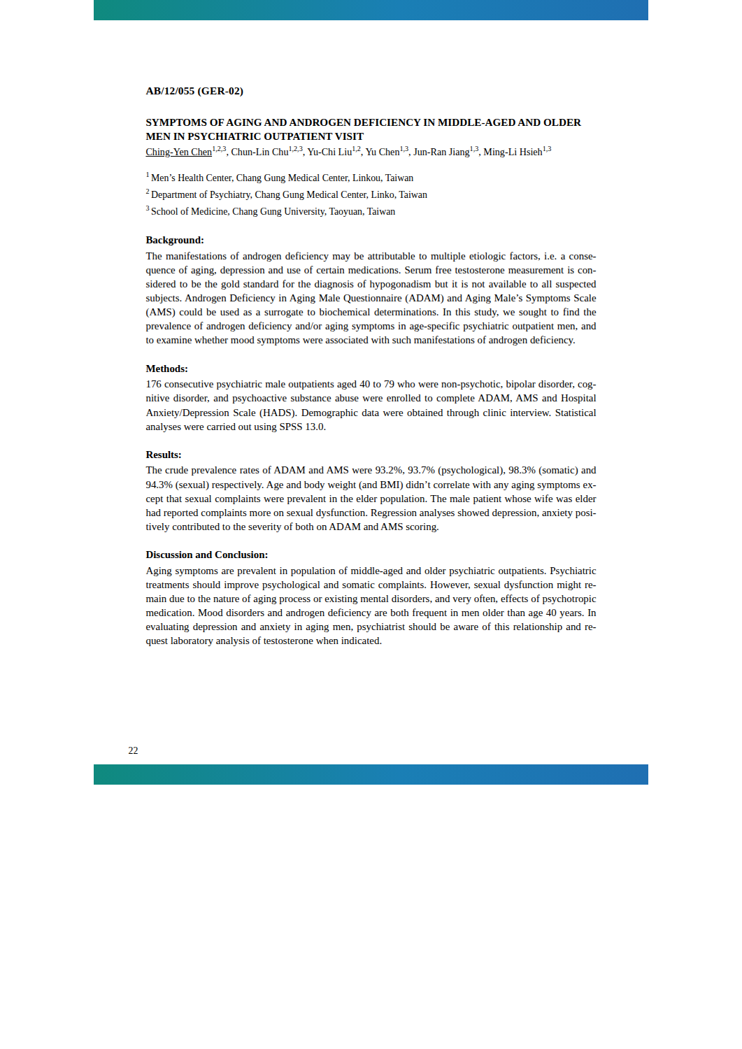AB/12/055 (GER-02)
Symptoms of Aging and Androgen Deficiency in Middle-Aged and Older Men in Psychiatric Outpatient Visit
Ching-Yen Chen1,2,3, Chun-Lin Chu1,2,3, Yu-Chi Liu1,2, Yu Chen1,3, Jun-Ran Jiang1,3, Ming-Li Hsieh1,3
1 Men’s Health Center, Chang Gung Medical Center, Linkou, Taiwan
2 Department of Psychiatry, Chang Gung Medical Center, Linko, Taiwan
3 School of Medicine, Chang Gung University, Taoyuan, Taiwan
Background:
The manifestations of androgen deficiency may be attributable to multiple etiologic factors, i.e. a consequence of aging, depression and use of certain medications. Serum free testosterone measurement is considered to be the gold standard for the diagnosis of hypogonadism but it is not available to all suspected subjects. Androgen Deficiency in Aging Male Questionnaire (ADAM) and Aging Male’s Symptoms Scale (AMS) could be used as a surrogate to biochemical determinations. In this study, we sought to find the prevalence of androgen deficiency and/or aging symptoms in age-specific psychiatric outpatient men, and to examine whether mood symptoms were associated with such manifestations of androgen deficiency.
Methods:
176 consecutive psychiatric male outpatients aged 40 to 79 who were non-psychotic, bipolar disorder, cognitive disorder, and psychoactive substance abuse were enrolled to complete ADAM, AMS and Hospital Anxiety/Depression Scale (HADS). Demographic data were obtained through clinic interview. Statistical analyses were carried out using SPSS 13.0.
Results:
The crude prevalence rates of ADAM and AMS were 93.2%, 93.7% (psychological), 98.3% (somatic) and 94.3% (sexual) respectively. Age and body weight (and BMI) didn’t correlate with any aging symptoms except that sexual complaints were prevalent in the elder population. The male patient whose wife was elder had reported complaints more on sexual dysfunction. Regression analyses showed depression, anxiety positively contributed to the severity of both on ADAM and AMS scoring.
Discussion and Conclusion:
Aging symptoms are prevalent in population of middle-aged and older psychiatric outpatients. Psychiatric treatments should improve psychological and somatic complaints. However, sexual dysfunction might remain due to the nature of aging process or existing mental disorders, and very often, effects of psychotropic medication. Mood disorders and androgen deficiency are both frequent in men older than age 40 years. In evaluating depression and anxiety in aging men, psychiatrist should be aware of this relationship and request laboratory analysis of testosterone when indicated.
22